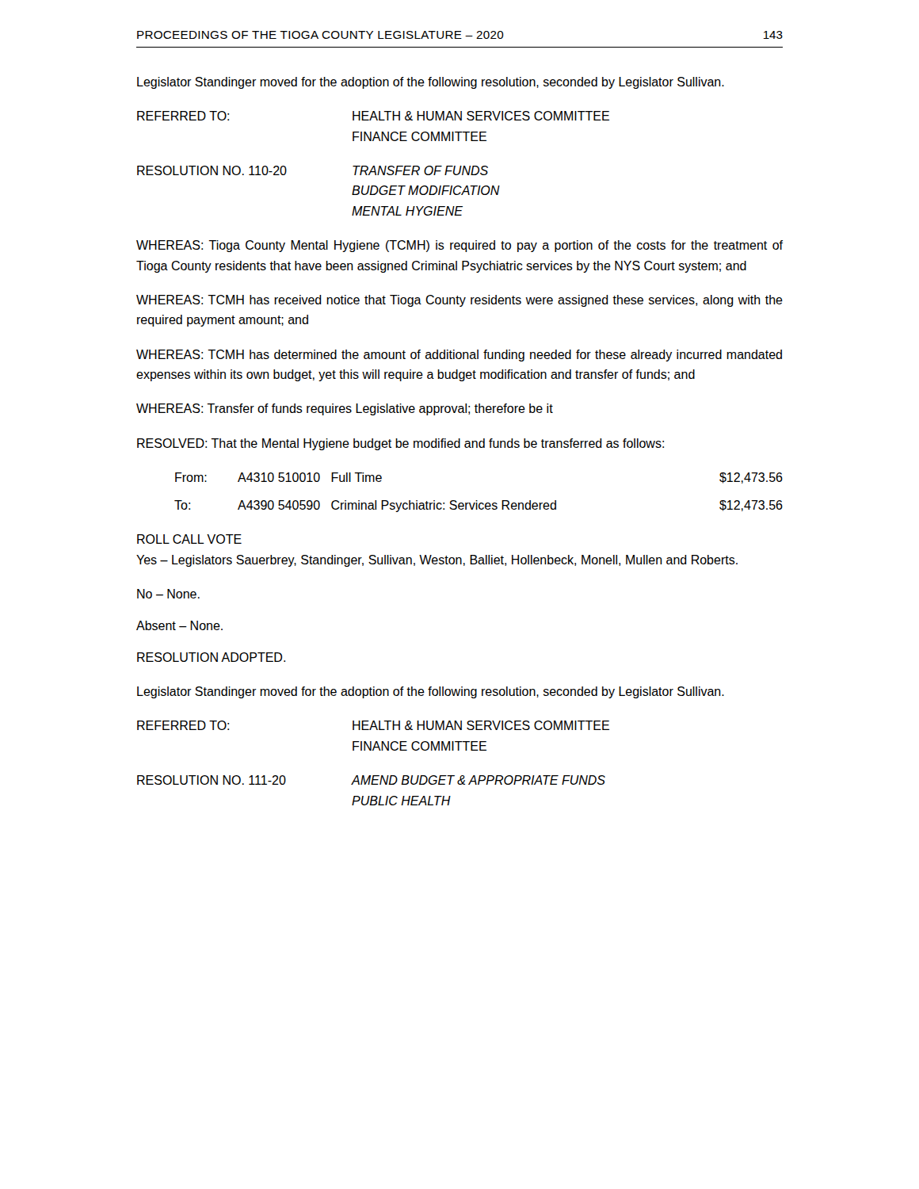Proceedings of the Tioga County Legislature – 2020 143
Legislator Standinger moved for the adoption of the following resolution, seconded by Legislator Sullivan.
REFERRED TO:
HEALTH & HUMAN SERVICES COMMITTEE
FINANCE COMMITTEE
RESOLUTION NO. 110-20
TRANSFER OF FUNDS
BUDGET MODIFICATION
MENTAL HYGIENE
WHEREAS: Tioga County Mental Hygiene (TCMH) is required to pay a portion of the costs for the treatment of Tioga County residents that have been assigned Criminal Psychiatric services by the NYS Court system; and
WHEREAS: TCMH has received notice that Tioga County residents were assigned these services, along with the required payment amount; and
WHEREAS: TCMH has determined the amount of additional funding needed for these already incurred mandated expenses within its own budget, yet this will require a budget modification and transfer of funds; and
WHEREAS: Transfer of funds requires Legislative approval; therefore be it
RESOLVED: That the Mental Hygiene budget be modified and funds be transferred as follows:
From: A4310 510010 Full Time $12,473.56
To: A4390 540590 Criminal Psychiatric: Services Rendered $12,473.56
ROLL CALL VOTE
Yes – Legislators Sauerbrey, Standinger, Sullivan, Weston, Balliet, Hollenbeck, Monell, Mullen and Roberts.
No – None.
Absent – None.
RESOLUTION ADOPTED.
Legislator Standinger moved for the adoption of the following resolution, seconded by Legislator Sullivan.
REFERRED TO:
HEALTH & HUMAN SERVICES COMMITTEE
FINANCE COMMITTEE
RESOLUTION NO. 111-20
AMEND BUDGET & APPROPRIATE FUNDS
PUBLIC HEALTH